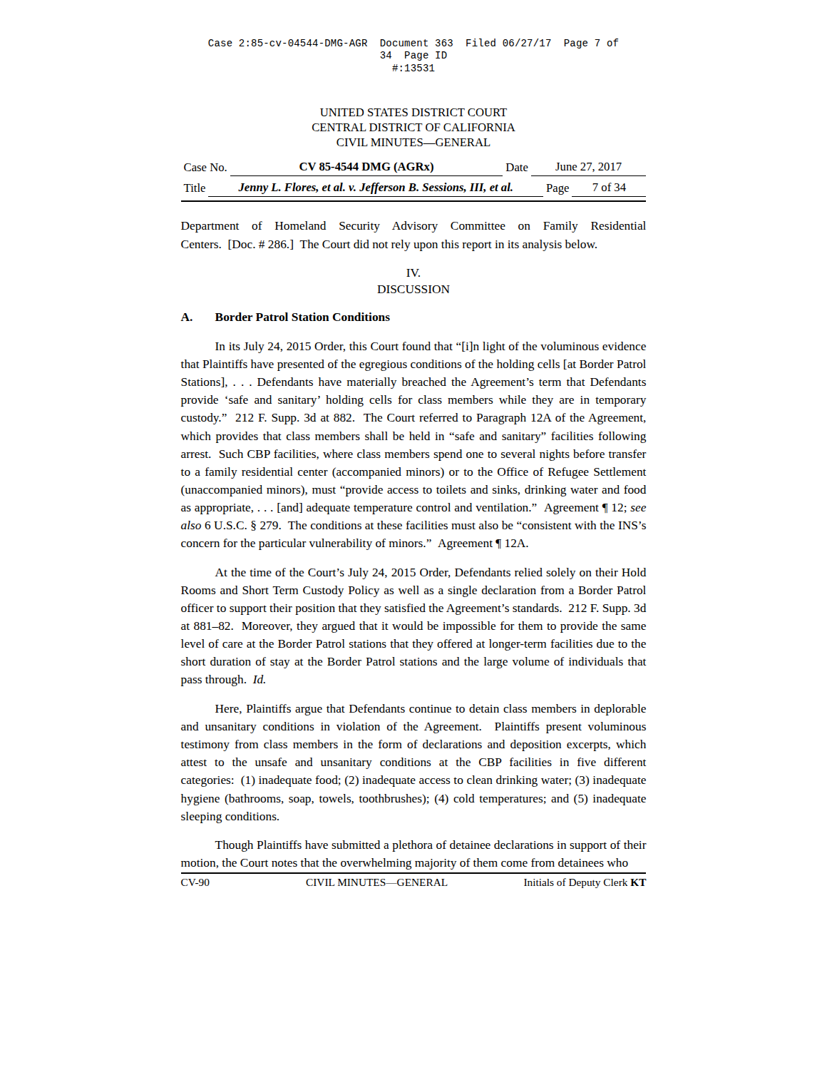Case 2:85-cv-04544-DMG-AGR Document 363 Filed 06/27/17 Page 7 of 34 Page ID
#:13531
UNITED STATES DISTRICT COURT
CENTRAL DISTRICT OF CALIFORNIA
CIVIL MINUTES—GENERAL
| Case No. | CV 85-4544 DMG (AGRx) | Date | June 27, 2017 |
| Title | Jenny L. Flores, et al. v. Jefferson B. Sessions, III, et al. | Page | 7 of 34 |
Department of Homeland Security Advisory Committee on Family Residential Centers. [Doc. # 286.] The Court did not rely upon this report in its analysis below.
IV. DISCUSSION
A. Border Patrol Station Conditions
In its July 24, 2015 Order, this Court found that “[i]n light of the voluminous evidence that Plaintiffs have presented of the egregious conditions of the holding cells [at Border Patrol Stations], . . . Defendants have materially breached the Agreement’s term that Defendants provide ‘safe and sanitary’ holding cells for class members while they are in temporary custody.” 212 F. Supp. 3d at 882. The Court referred to Paragraph 12A of the Agreement, which provides that class members shall be held in “safe and sanitary” facilities following arrest. Such CBP facilities, where class members spend one to several nights before transfer to a family residential center (accompanied minors) or to the Office of Refugee Settlement (unaccompanied minors), must “provide access to toilets and sinks, drinking water and food as appropriate, . . . [and] adequate temperature control and ventilation.” Agreement ¶ 12; see also 6 U.S.C. § 279. The conditions at these facilities must also be “consistent with the INS’s concern for the particular vulnerability of minors.” Agreement ¶ 12A.
At the time of the Court’s July 24, 2015 Order, Defendants relied solely on their Hold Rooms and Short Term Custody Policy as well as a single declaration from a Border Patrol officer to support their position that they satisfied the Agreement’s standards. 212 F. Supp. 3d at 881–82. Moreover, they argued that it would be impossible for them to provide the same level of care at the Border Patrol stations that they offered at longer-term facilities due to the short duration of stay at the Border Patrol stations and the large volume of individuals that pass through. Id.
Here, Plaintiffs argue that Defendants continue to detain class members in deplorable and unsanitary conditions in violation of the Agreement. Plaintiffs present voluminous testimony from class members in the form of declarations and deposition excerpts, which attest to the unsafe and unsanitary conditions at the CBP facilities in five different categories: (1) inadequate food; (2) inadequate access to clean drinking water; (3) inadequate hygiene (bathrooms, soap, towels, toothbrushes); (4) cold temperatures; and (5) inadequate sleeping conditions.
Though Plaintiffs have submitted a plethora of detainee declarations in support of their motion, the Court notes that the overwhelming majority of them come from detainees who
CV-90
CIVIL MINUTES—GENERAL
Initials of Deputy Clerk KT